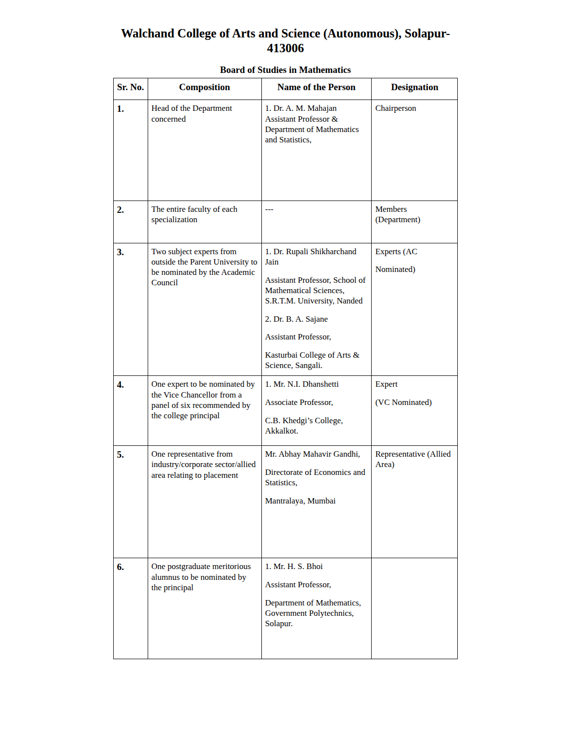Walchand College of Arts and Science (Autonomous), Solapur-413006
Board of Studies in Mathematics
| Sr. No. | Composition | Name of the Person | Designation |
| --- | --- | --- | --- |
| 1. | Head of the Department concerned | 1. Dr. A. M. Mahajan Assistant Professor & Department of Mathematics and Statistics, | Chairperson |
| 2. | The entire faculty of each specialization | --- | Members (Department) |
| 3. | Two subject experts from outside the Parent University to be nominated by the Academic Council | 1. Dr. Rupali Shikharchand Jain Assistant Professor, School of Mathematical Sciences, S.R.T.M. University, Nanded 2. Dr. B. A. Sajane Assistant Professor, Kasturbai College of Arts & Science, Sangali. | Experts (AC Nominated) |
| 4. | One expert to be nominated by the Vice Chancellor from a panel of six recommended by the college principal | 1. Mr. N.I. Dhanshetti Associate Professor, C.B. Khedgi’s College, Akkalkot. | Expert (VC Nominated) |
| 5. | One representative from industry/corporate sector/allied area relating to placement | Mr. Abhay Mahavir Gandhi, Directorate of Economics and Statistics, Mantralaya, Mumbai | Representative (Allied Area) |
| 6. | One postgraduate meritorious alumnus to be nominated by the principal | 1. Mr. H. S. Bhoi Assistant Professor, Department of Mathematics, Government Polytechnics, Solapur. | |